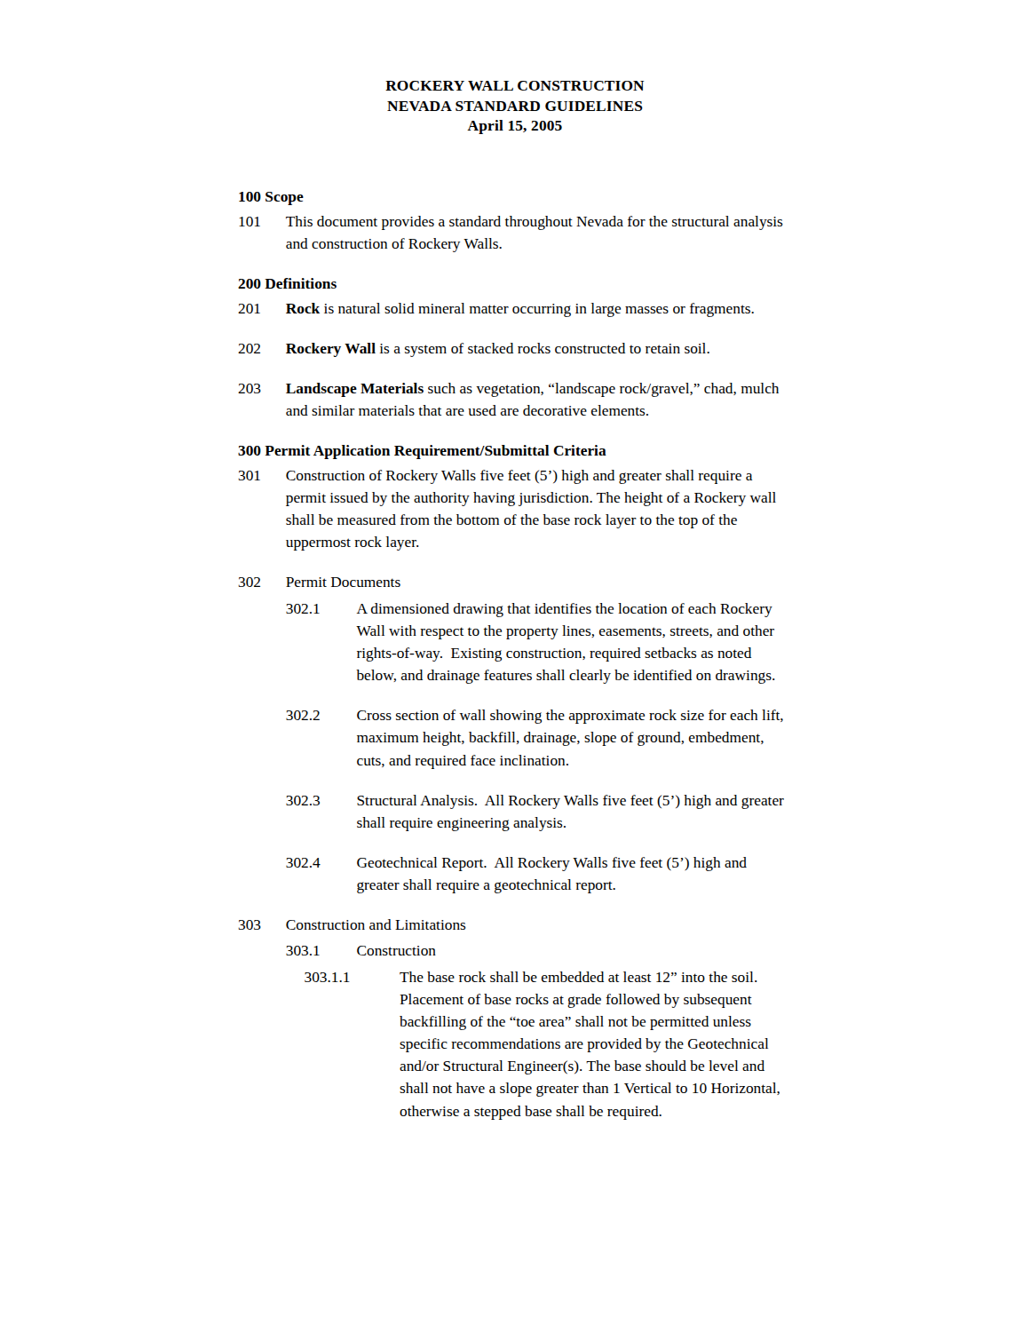ROCKERY WALL CONSTRUCTION
NEVADA STANDARD GUIDELINES
April 15, 2005
100 Scope
101
This document provides a standard throughout Nevada for the structural analysis and construction of Rockery Walls.
200 Definitions
201
Rock is natural solid mineral matter occurring in large masses or fragments.
202
Rockery Wall is a system of stacked rocks constructed to retain soil.
203
Landscape Materials such as vegetation, “landscape rock/gravel,” chad, mulch and similar materials that are used are decorative elements.
300 Permit Application Requirement/Submittal Criteria
301
Construction of Rockery Walls five feet (5’) high and greater shall require a permit issued by the authority having jurisdiction. The height of a Rockery wall shall be measured from the bottom of the base rock layer to the top of the uppermost rock layer.
302
Permit Documents
302.1
A dimensioned drawing that identifies the location of each Rockery Wall with respect to the property lines, easements, streets, and other rights-of-way. Existing construction, required setbacks as noted below, and drainage features shall clearly be identified on drawings.
302.2
Cross section of wall showing the approximate rock size for each lift, maximum height, backfill, drainage, slope of ground, embedment, cuts, and required face inclination.
302.3
Structural Analysis. All Rockery Walls five feet (5’) high and greater shall require engineering analysis.
302.4
Geotechnical Report. All Rockery Walls five feet (5’) high and greater shall require a geotechnical report.
303
Construction and Limitations
303.1
Construction
303.1.1
The base rock shall be embedded at least 12” into the soil. Placement of base rocks at grade followed by subsequent backfilling of the “toe area” shall not be permitted unless specific recommendations are provided by the Geotechnical and/or Structural Engineer(s). The base should be level and shall not have a slope greater than 1 Vertical to 10 Horizontal, otherwise a stepped base shall be required.